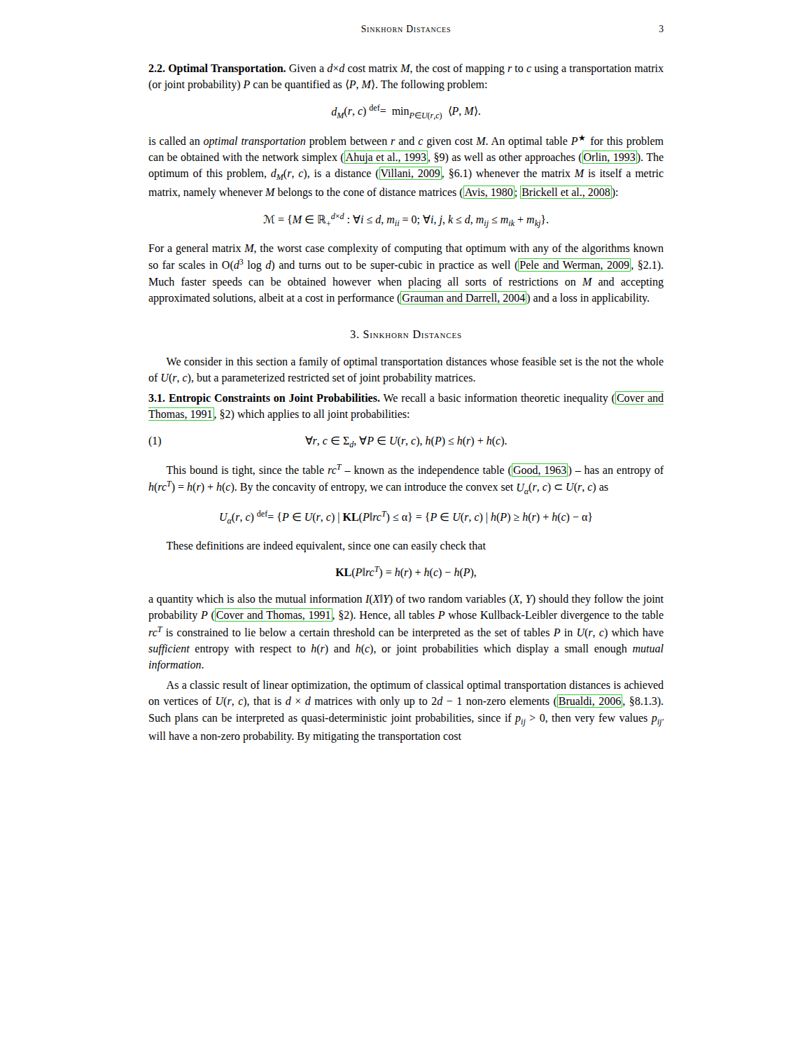Sinkhorn Distances 3
2.2. Optimal Transportation. Given a d×d cost matrix M, the cost of mapping r to c using a transportation matrix (or joint probability) P can be quantified as ⟨P, M⟩. The following problem:
dM(r, c) def= minP∈U(r,c) ⟨P, M⟩.
is called an optimal transportation problem between r and c given cost M. An optimal table P★ for this problem can be obtained with the network simplex (Ahuja et al., 1993, §9) as well as other approaches (Orlin, 1993). The optimum of this problem, dM(r, c), is a distance (Villani, 2009, §6.1) whenever the matrix M is itself a metric matrix, namely whenever M belongs to the cone of distance matrices (Avis, 1980; Brickell et al., 2008):
ℳ = {M ∈ ℝ+d×d : ∀i ≤ d, mii = 0; ∀i, j, k ≤ d, mij ≤ mik + mkj}.
For a general matrix M, the worst case complexity of computing that optimum with any of the algorithms known so far scales in O(d3 log d) and turns out to be super-cubic in practice as well (Pele and Werman, 2009, §2.1). Much faster speeds can be obtained however when placing all sorts of restrictions on M and accepting approximated solutions, albeit at a cost in performance (Grauman and Darrell, 2004) and a loss in applicability.
3. Sinkhorn Distances
We consider in this section a family of optimal transportation distances whose feasible set is the not the whole of U(r, c), but a parameterized restricted set of joint probability matrices.
3.1. Entropic Constraints on Joint Probabilities. We recall a basic information theoretic inequality (Cover and Thomas, 1991, §2) which applies to all joint probabilities:
(1) ∀r, c ∈ Σd, ∀P ∈ U(r, c), h(P) ≤ h(r) + h(c).
This bound is tight, since the table rcT – known as the independence table (Good, 1963) – has an entropy of h(rcT) = h(r) + h(c). By the concavity of entropy, we can introduce the convex set Uα(r, c) ⊂ U(r, c) as
Uα(r, c) def= {P ∈ U(r, c) | KL(P‖rcT) ≤ α} = {P ∈ U(r, c) | h(P) ≥ h(r) + h(c) − α}
These definitions are indeed equivalent, since one can easily check that
KL(P‖rcT) = h(r) + h(c) − h(P),
a quantity which is also the mutual information I(X‖Y) of two random variables (X, Y) should they follow the joint probability P (Cover and Thomas, 1991, §2). Hence, all tables P whose Kullback-Leibler divergence to the table rcT is constrained to lie below a certain threshold can be interpreted as the set of tables P in U(r, c) which have sufficient entropy with respect to h(r) and h(c), or joint probabilities which display a small enough mutual information.
As a classic result of linear optimization, the optimum of classical optimal transportation distances is achieved on vertices of U(r, c), that is d × d matrices with only up to 2d − 1 non-zero elements (Brualdi, 2006, §8.1.3). Such plans can be interpreted as quasi-deterministic joint probabilities, since if pij > 0, then very few values pij′ will have a non-zero probability. By mitigating the transportation cost